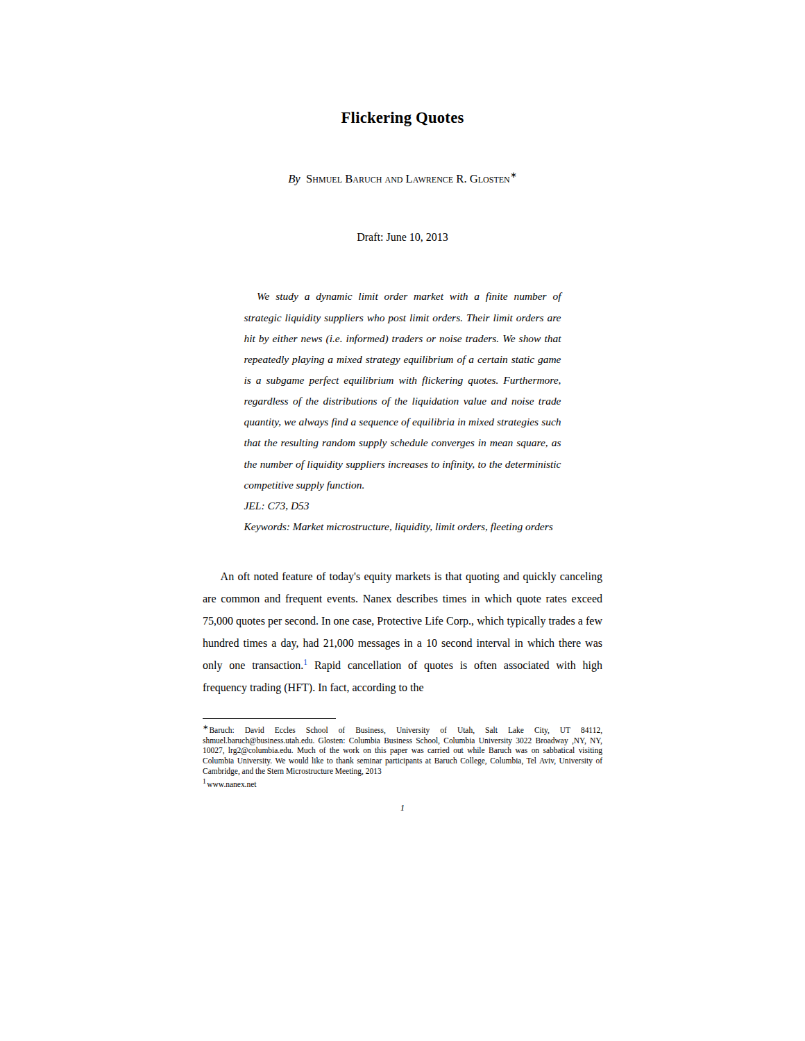Flickering Quotes
By Shmuel Baruch and Lawrence R. Glosten∗
Draft: June 10, 2013
We study a dynamic limit order market with a finite number of strategic liquidity suppliers who post limit orders. Their limit orders are hit by either news (i.e. informed) traders or noise traders. We show that repeatedly playing a mixed strategy equilibrium of a certain static game is a subgame perfect equilibrium with flickering quotes. Furthermore, regardless of the distributions of the liquidation value and noise trade quantity, we always find a sequence of equilibria in mixed strategies such that the resulting random supply schedule converges in mean square, as the number of liquidity suppliers increases to infinity, to the deterministic competitive supply function.
JEL: C73, D53
Keywords: Market microstructure, liquidity, limit orders, fleeting orders
An oft noted feature of today's equity markets is that quoting and quickly canceling are common and frequent events. Nanex describes times in which quote rates exceed 75,000 quotes per second. In one case, Protective Life Corp., which typically trades a few hundred times a day, had 21,000 messages in a 10 second interval in which there was only one transaction.1 Rapid cancellation of quotes is often associated with high frequency trading (HFT). In fact, according to the
∗Baruch: David Eccles School of Business, University of Utah, Salt Lake City, UT 84112, shmuel.baruch@business.utah.edu. Glosten: Columbia Business School, Columbia University 3022 Broadway ,NY, NY, 10027, lrg2@columbia.edu. Much of the work on this paper was carried out while Baruch was on sabbatical visiting Columbia University. We would like to thank seminar participants at Baruch College, Columbia, Tel Aviv, University of Cambridge, and the Stern Microstructure Meeting, 2013
1www.nanex.net
1